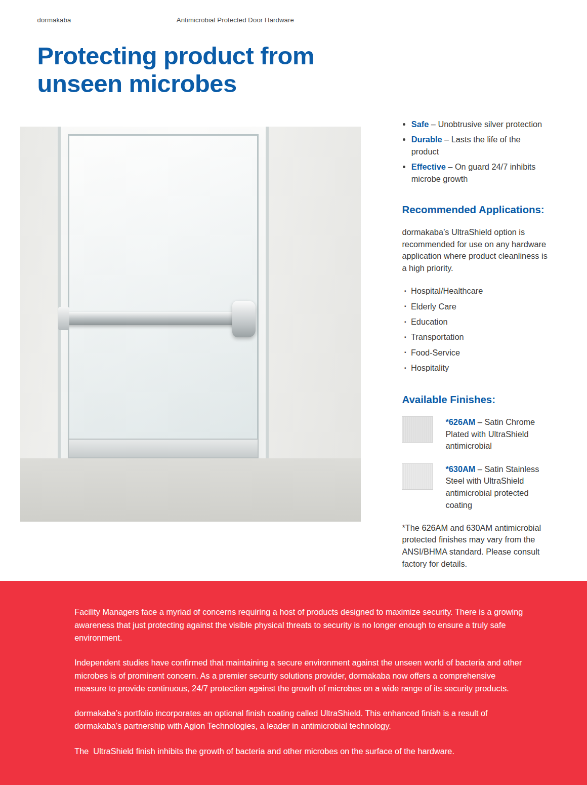dormakaba Antimicrobial Protected Door Hardware
Protecting product from
unseen microbes
Safe – Unobtrusive silver protection
Durable – Lasts the life of the product
Effective – On guard 24/7 inhibits microbe growth
Recommended Applications:
dormakaba’s UltraShield option is recommended for use on any hardware application where product cleanliness is a high priority.
Hospital/Healthcare
Elderly Care
Education
Transportation
Food-Service
Hospitality
Available Finishes:
*626AM – Satin Chrome Plated with UltraShield antimicrobial
*630AM – Satin Stainless Steel with UltraShield antimicrobial protected coating
*The 626AM and 630AM antimicrobial protected finishes may vary from the ANSI/BHMA standard. Please consult factory for details.
Facility Managers face a myriad of concerns requiring a host of products designed to maximize security. There is a growing awareness that just protecting against the visible physical threats to security is no longer enough to ensure a truly safe environment.
Independent studies have confirmed that maintaining a secure environment against the unseen world of bacteria and other microbes is of prominent concern. As a premier security solutions provider, dormakaba now offers a comprehensive measure to provide continuous, 24/7 protection against the growth of microbes on a wide range of its security products.
dormakaba’s portfolio incorporates an optional finish coating called UltraShield. This enhanced finish is a result of dormakaba’s partnership with Agion Technologies, a leader in antimicrobial technology.
The UltraShield finish inhibits the growth of bacteria and other microbes on the surface of the hardware.